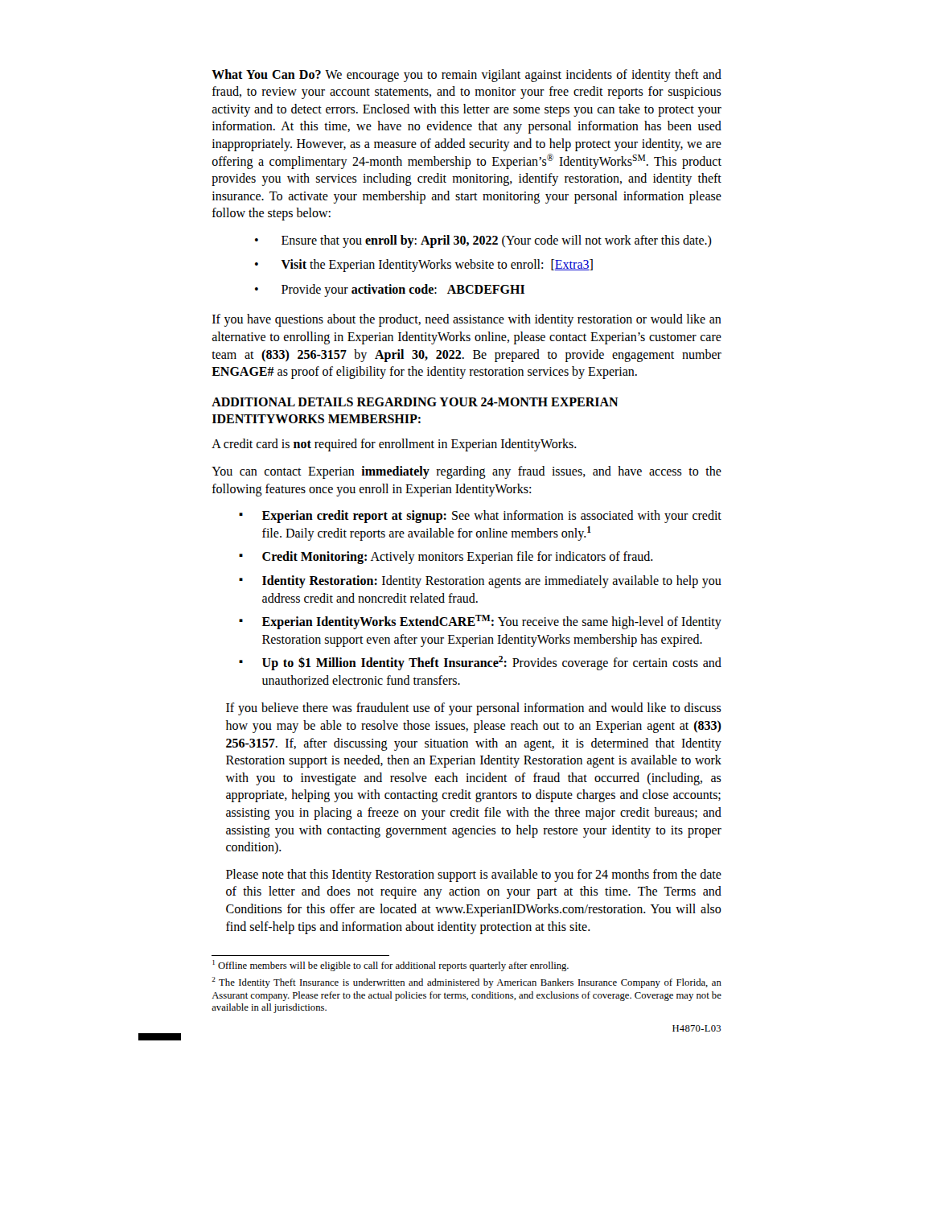What You Can Do? We encourage you to remain vigilant against incidents of identity theft and fraud, to review your account statements, and to monitor your free credit reports for suspicious activity and to detect errors. Enclosed with this letter are some steps you can take to protect your information. At this time, we have no evidence that any personal information has been used inappropriately. However, as a measure of added security and to help protect your identity, we are offering a complimentary 24-month membership to Experian’s® IdentityWorksSM. This product provides you with services including credit monitoring, identify restoration, and identity theft insurance. To activate your membership and start monitoring your personal information please follow the steps below:
Ensure that you enroll by: April 30, 2022 (Your code will not work after this date.)
Visit the Experian IdentityWorks website to enroll: [Extra3]
Provide your activation code: ABCDEFGHI
If you have questions about the product, need assistance with identity restoration or would like an alternative to enrolling in Experian IdentityWorks online, please contact Experian’s customer care team at (833) 256-3157 by April 30, 2022. Be prepared to provide engagement number ENGAGE# as proof of eligibility for the identity restoration services by Experian.
Additional Details Regarding Your 24-Month Experian IdentityWorks Membership:
A credit card is not required for enrollment in Experian IdentityWorks.
You can contact Experian immediately regarding any fraud issues, and have access to the following features once you enroll in Experian IdentityWorks:
Experian credit report at signup: See what information is associated with your credit file. Daily credit reports are available for online members only.1
Credit Monitoring: Actively monitors Experian file for indicators of fraud.
Identity Restoration: Identity Restoration agents are immediately available to help you address credit and noncredit related fraud.
Experian IdentityWorks ExtendCARETM: You receive the same high-level of Identity Restoration support even after your Experian IdentityWorks membership has expired.
Up to $1 Million Identity Theft Insurance2: Provides coverage for certain costs and unauthorized electronic fund transfers.
If you believe there was fraudulent use of your personal information and would like to discuss how you may be able to resolve those issues, please reach out to an Experian agent at (833) 256-3157. If, after discussing your situation with an agent, it is determined that Identity Restoration support is needed, then an Experian Identity Restoration agent is available to work with you to investigate and resolve each incident of fraud that occurred (including, as appropriate, helping you with contacting credit grantors to dispute charges and close accounts; assisting you in placing a freeze on your credit file with the three major credit bureaus; and assisting you with contacting government agencies to help restore your identity to its proper condition).
Please note that this Identity Restoration support is available to you for 24 months from the date of this letter and does not require any action on your part at this time. The Terms and Conditions for this offer are located at www.ExperianIDWorks.com/restoration. You will also find self-help tips and information about identity protection at this site.
1 Offline members will be eligible to call for additional reports quarterly after enrolling.
2 The Identity Theft Insurance is underwritten and administered by American Bankers Insurance Company of Florida, an Assurant company. Please refer to the actual policies for terms, conditions, and exclusions of coverage. Coverage may not be available in all jurisdictions.
H4870-L03